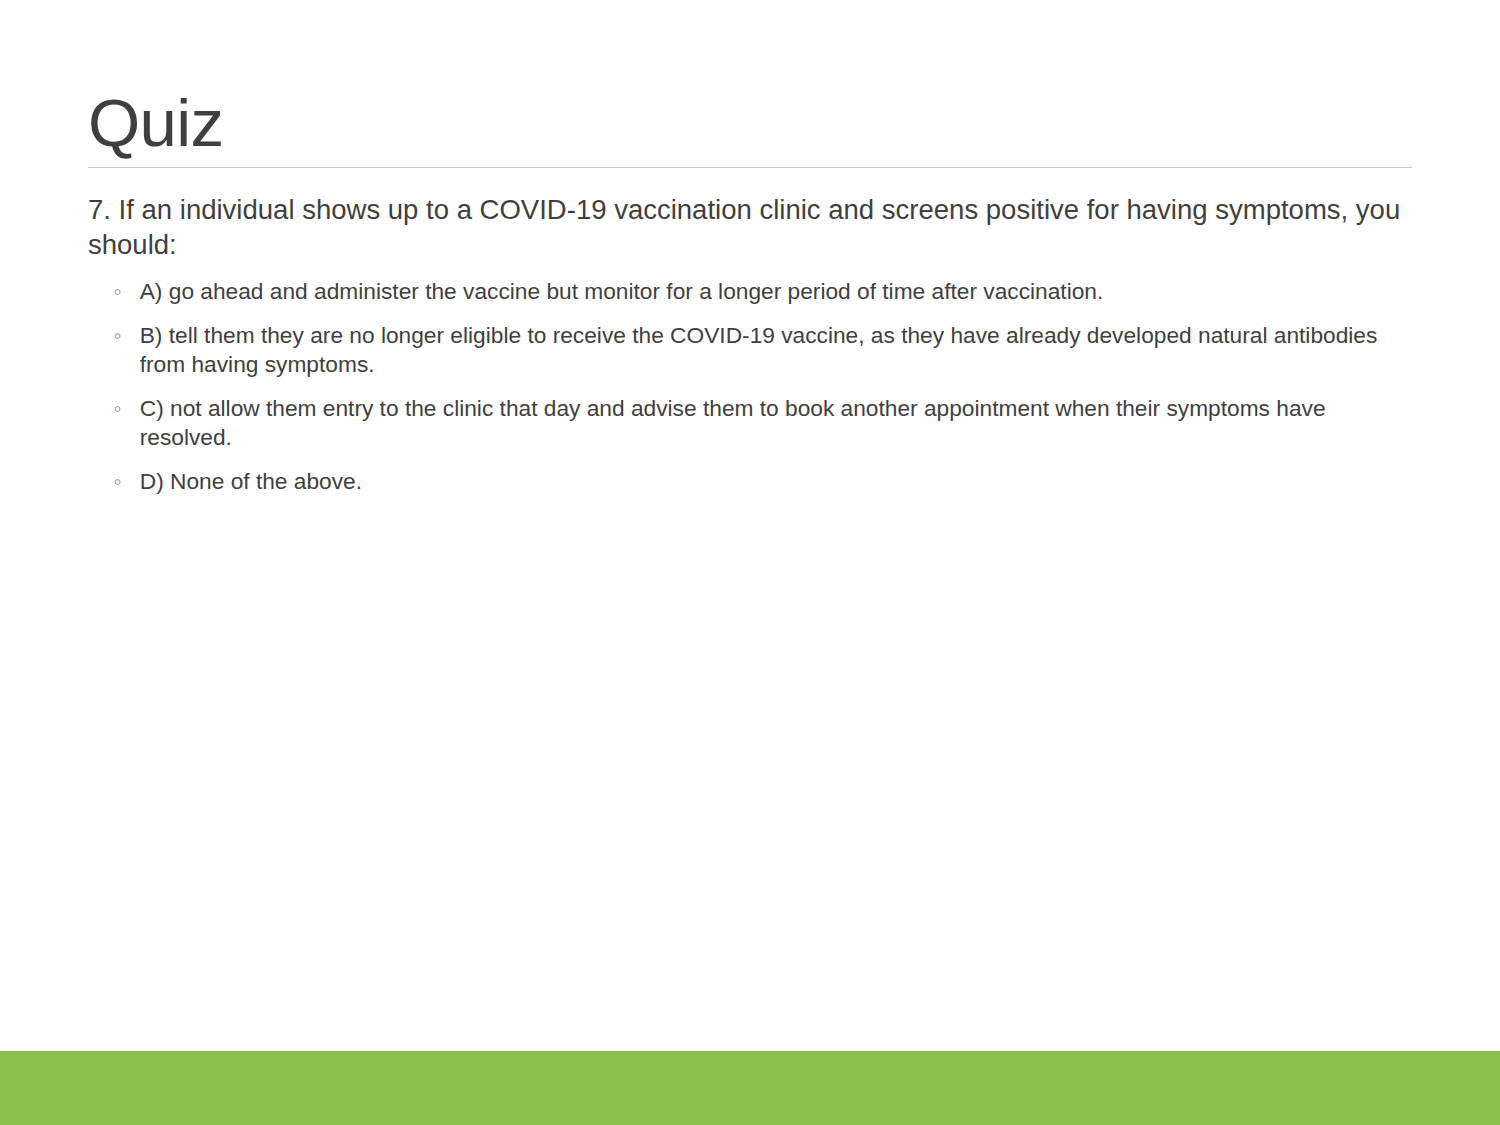Quiz
7. If an individual shows up to a COVID-19 vaccination clinic and screens positive for having symptoms, you should:
A) go ahead and administer the vaccine but monitor for a longer period of time after vaccination.
B) tell them they are no longer eligible to receive the COVID-19 vaccine, as they have already developed natural antibodies from having symptoms.
C) not allow them entry to the clinic that day and advise them to book another appointment when their symptoms have resolved.
D) None of the above.